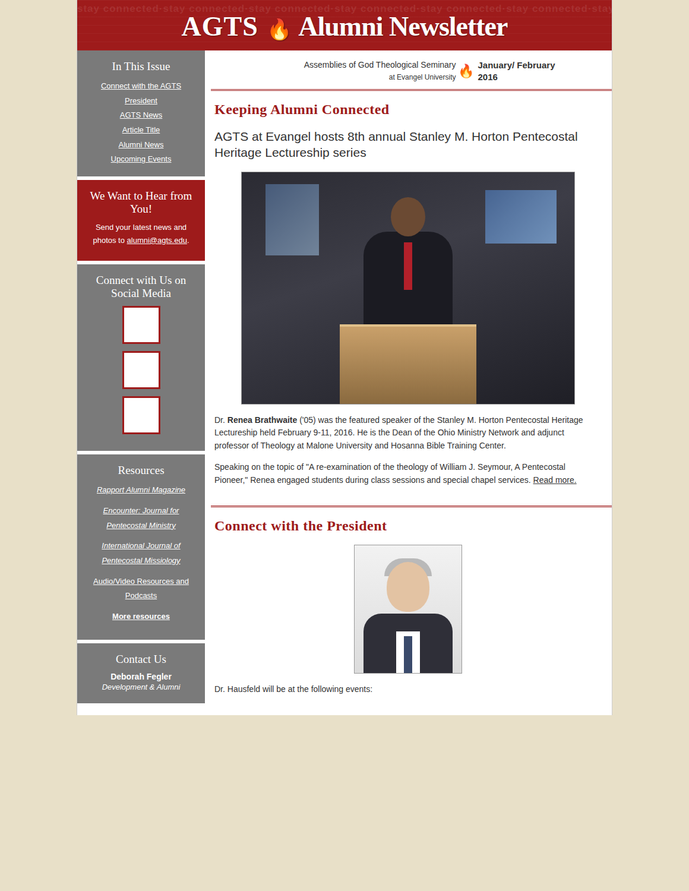stay connected·stay connected·stay connected·stay connected·stay connected·stay connected·stay connected·stay connected·stay connected·stay connected·stay connected·stay connected·stay connected·stay connected·stay connected·stay connected·stay connected·stay connected·stay connected·stay connected·stay connected·stay connected·stay connected·stay connected·stay connected·stay connected·stay connected·stay connected·stay connected·stay connected·stay connected·stay connected·stay connected·stay connected·stay connected·stay connected·stay connected·stay connected·stay connected·stay connected·stay connected·stay connected·stay connected·stay connected·stay connected·stay connected·stay connected·stay connected·stay connected·stay connected·
AGTS 🔥 Alumni Newsletter
| In This Issue Connect with the AGTS President AGTS News Article Title Alumni News Upcoming Events We Want to Hear from You! Send your latest news and photos to alumni@agts.edu . Connect with Us on Social Media f t ▶ Resources Rapport Alumni Magazine Encounter: Journal for Pentecostal Ministry International Journal of Pentecostal Missiology Audio/Video Resources and Podcasts More resources Contact Us Deborah Fegler Development & Alumni | / Assemblies of God Theological Seminary at Evangel University / 🔥 / January/ February 2016 / Keeping Alumni Connected AGTS at Evangel hosts 8th annual Stanley M. Horton Pentecostal Heritage Lectureship series Dr. Renea Brathwaite ('05) was the featured speaker of the Stanley M. Horton Pentecostal Heritage Lectureship held February 9-11, 2016. He is the Dean of the Ohio Ministry Network and adjunct professor of Theology at Malone University and Hosanna Bible Training Center. Speaking on the topic of "A re-examination of the theology of William J. Seymour, A Pentecostal Pioneer," Renea engaged students during class sessions and special chapel services. Read more. Connect with the President Dr. Hausfeld will be at the following events: |